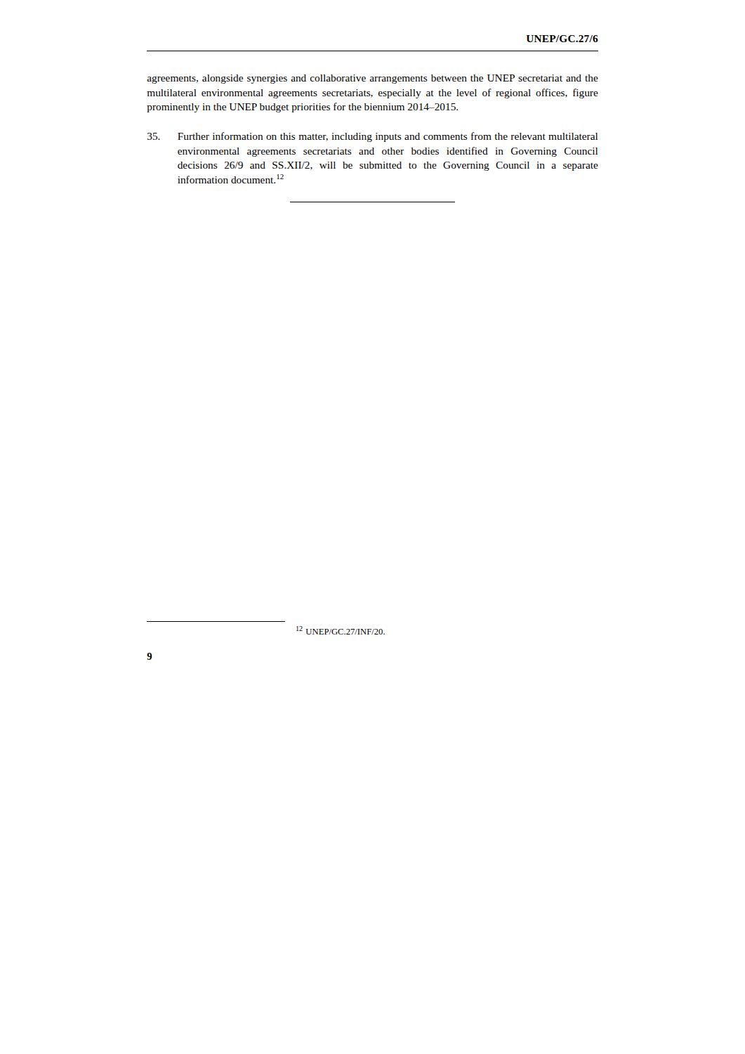UNEP/GC.27/6
agreements, alongside synergies and collaborative arrangements between the UNEP secretariat and the multilateral environmental agreements secretariats, especially at the level of regional offices, figure prominently in the UNEP budget priorities for the biennium 2014–2015.
35.
Further information on this matter, including inputs and comments from the relevant multilateral environmental agreements secretariats and other bodies identified in Governing Council decisions 26/9 and SS.XII/2, will be submitted to the Governing Council in a separate information document.12
12 UNEP/GC.27/INF/20.
9